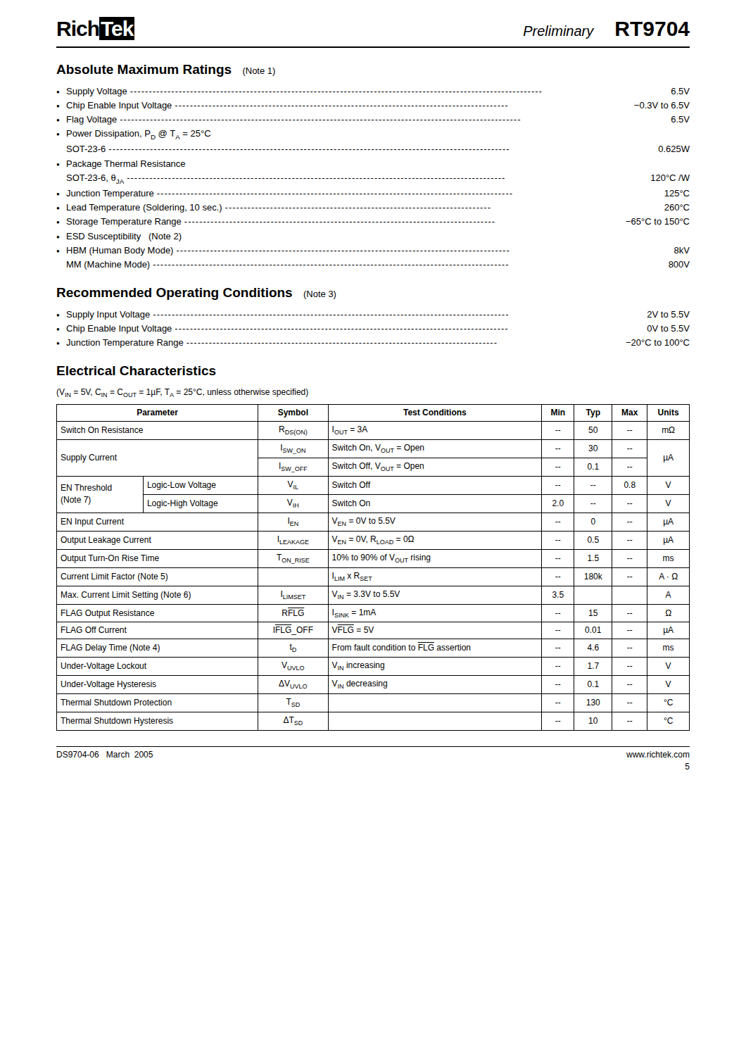RichTek
Preliminary RT9704
Absolute Maximum Ratings (Note 1)
Supply Voltage--------------------------------------------------------------------------------------------------------------6.5V
Chip Enable Input Voltage-----------------------------------------------------------------------------------------−0.3V to 6.5V
Flag Voltage-----------------------------------------------------------------------------------------------------------6.5V
Power Dissipation, PD @ TA = 25°C
SOT-23-6-----------------------------------------------------------------------------------------------------------0.625W
Package Thermal Resistance
SOT-23-6, θJA-----------------------------------------------------------------------------------------------------120°C /W
Junction Temperature-----------------------------------------------------------------------------------------------125°C
Lead Temperature (Soldering, 10 sec.)-----------------------------------------------------------------------260°C
Storage Temperature Range-----------------------------------------------------------------------------------−65°C to 150°C
ESD Susceptibility (Note 2)
HBM (Human Body Mode)-----------------------------------------------------------------------------------------8kV
MM (Machine Mode)-----------------------------------------------------------------------------------------------800V
Recommended Operating Conditions (Note 3)
Supply Input Voltage-----------------------------------------------------------------------------------------------2V to 5.5V
Chip Enable Input Voltage-----------------------------------------------------------------------------------------0V to 5.5V
Junction Temperature Range-----------------------------------------------------------------------------------−20°C to 100°C
Electrical Characteristics
(VIN = 5V, CIN = COUT = 1µF, TA = 25°C, unless otherwise specified)
| Parameter | Symbol | Test Conditions | Min | Typ | Max | Units |
| --- | --- | --- | --- | --- | --- | --- |
| Switch On Resistance | R DS(ON) | I OUT = 3A | -- | 50 | -- | mΩ |
| Supply Current | I SW_ON | Switch On, V OUT = Open | -- | 30 | -- | µA |
| I SW_OFF | Switch Off, V OUT = Open | -- | 0.1 | -- |
| EN Threshold (Note 7) | Logic-Low Voltage | V IL | Switch Off | -- | -- | 0.8 | V |
| Logic-High Voltage | V IH | Switch On | 2.0 | -- | -- | V |
| EN Input Current | I EN | V EN = 0V to 5.5V | -- | 0 | -- | µA |
| Output Leakage Current | I LEAKAGE | V EN = 0V, R LOAD = 0Ω | -- | 0.5 | -- | µA |
| Output Turn-On Rise Time | T ON_RISE | 10% to 90% of V OUT rising | -- | 1.5 | -- | ms |
| Current Limit Factor (Note 5) | | I LIM x R SET | -- | 180k | -- | A · Ω |
| Max. Current Limit Setting (Note 6) | I LIMSET | V IN = 3.3V to 5.5V | 3.5 | | | A |
| FLAG Output Resistance | R FLG | I SINK = 1mA | -- | 15 | -- | Ω |
| FLAG Off Current | I FLG _OFF | V FLG = 5V | -- | 0.01 | -- | µA |
| FLAG Delay Time (Note 4) | t D | From fault condition to FLG assertion | -- | 4.6 | -- | ms |
| Under-Voltage Lockout | V UVLO | V IN increasing | -- | 1.7 | -- | V |
| Under-Voltage Hysteresis | ΔV UVLO | V IN decreasing | -- | 0.1 | -- | V |
| Thermal Shutdown Protection | T SD | | -- | 130 | -- | °C |
| Thermal Shutdown Hysteresis | ΔT SD | | -- | 10 | -- | °C |
DS9704-06 March 2005
www.richtek.com
5